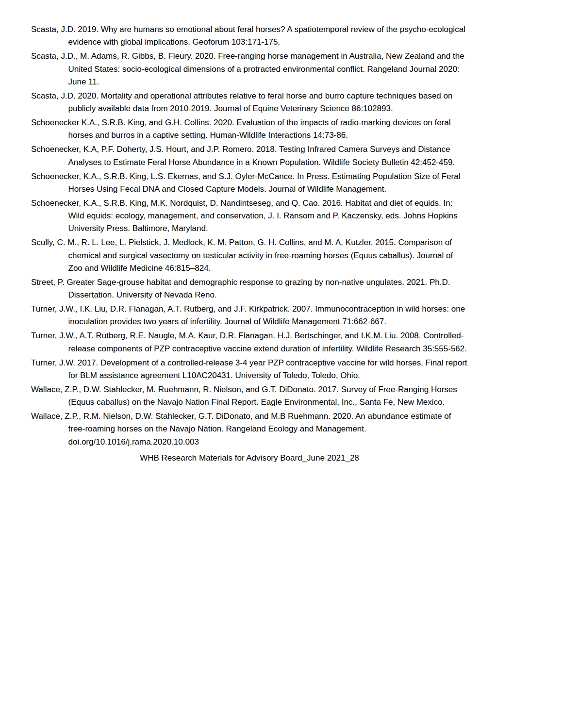Scasta, J.D. 2019. Why are humans so emotional about feral horses? A spatiotemporal review of the psycho-ecological evidence with global implications. Geoforum 103:171-175.
Scasta, J.D., M. Adams, R. Gibbs, B. Fleury. 2020. Free-ranging horse management in Australia, New Zealand and the United States: socio-ecological dimensions of a protracted environmental conflict. Rangeland Journal 2020: June 11.
Scasta, J.D. 2020. Mortality and operational attributes relative to feral horse and burro capture techniques based on publicly available data from 2010-2019. Journal of Equine Veterinary Science 86:102893.
Schoenecker K.A., S.R.B. King, and G.H. Collins. 2020. Evaluation of the impacts of radio-marking devices on feral horses and burros in a captive setting. Human-Wildlife Interactions 14:73-86.
Schoenecker, K.A, P.F. Doherty, J.S. Hourt, and J.P. Romero. 2018. Testing Infrared Camera Surveys and Distance Analyses to Estimate Feral Horse Abundance in a Known Population. Wildlife Society Bulletin 42:452-459.
Schoenecker, K.A., S.R.B. King, L.S. Ekernas, and S.J. Oyler-McCance. In Press. Estimating Population Size of Feral Horses Using Fecal DNA and Closed Capture Models. Journal of Wildlife Management.
Schoenecker, K.A., S.R.B. King, M.K. Nordquist, D. Nandintseseg, and Q. Cao. 2016. Habitat and diet of equids. In: Wild equids: ecology, management, and conservation, J. I. Ransom and P. Kaczensky, eds. Johns Hopkins University Press. Baltimore, Maryland.
Scully, C. M., R. L. Lee, L. Pielstick, J. Medlock, K. M. Patton, G. H. Collins, and M. A. Kutzler. 2015. Comparison of chemical and surgical vasectomy on testicular activity in free-roaming horses (Equus caballus). Journal of Zoo and Wildlife Medicine 46:815–824.
Street, P. Greater Sage-grouse habitat and demographic response to grazing by non-native ungulates. 2021. Ph.D. Dissertation. University of Nevada Reno.
Turner, J.W., I.K. Liu, D.R. Flanagan, A.T. Rutberg, and J.F. Kirkpatrick. 2007. Immunocontraception in wild horses: one inoculation provides two years of infertility. Journal of Wildlife Management 71:662-667.
Turner, J.W., A.T. Rutberg, R.E. Naugle, M.A. Kaur, D.R. Flanagan. H.J. Bertschinger, and I.K.M. Liu. 2008. Controlled-release components of PZP contraceptive vaccine extend duration of infertility. Wildlife Research 35:555-562.
Turner, J.W. 2017. Development of a controlled-release 3-4 year PZP contraceptive vaccine for wild horses. Final report for BLM assistance agreement L10AC20431. University of Toledo, Toledo, Ohio.
Wallace, Z.P., D.W. Stahlecker, M. Ruehmann, R. Nielson, and G.T. DiDonato. 2017. Survey of Free-Ranging Horses (Equus caballus) on the Navajo Nation Final Report. Eagle Environmental, Inc., Santa Fe, New Mexico.
Wallace, Z.P., R.M. Nielson, D.W. Stahlecker, G.T. DiDonato, and M.B Ruehmann. 2020. An abundance estimate of free-roaming horses on the Navajo Nation. Rangeland Ecology and Management. doi.org/10.1016/j.rama.2020.10.003
WHB Research Materials for Advisory Board_June 2021_28